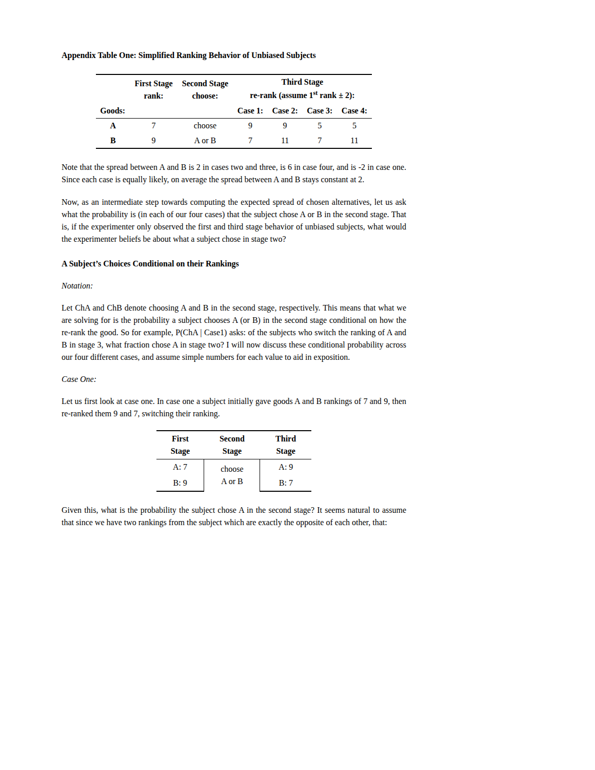Appendix Table One: Simplified Ranking Behavior of Unbiased Subjects
| | First Stage rank: | Second Stage choose: | Third Stage re-rank (assume 1 st rank ± 2): |
| Goods: | | | Case 1: | Case 2: | Case 3: | Case 4: |
| A | 7 | choose | 9 | 9 | 5 | 5 |
| B | 9 | A or B | 7 | 11 | 7 | 11 |
Note that the spread between A and B is 2 in cases two and three, is 6 in case four, and is -2 in case one. Since each case is equally likely, on average the spread between A and B stays constant at 2.
Now, as an intermediate step towards computing the expected spread of chosen alternatives, let us ask what the probability is (in each of our four cases) that the subject chose A or B in the second stage. That is, if the experimenter only observed the first and third stage behavior of unbiased subjects, what would the experimenter beliefs be about what a subject chose in stage two?
A Subject’s Choices Conditional on their Rankings
Notation:
Let ChA and ChB denote choosing A and B in the second stage, respectively. This means that what we are solving for is the probability a subject chooses A (or B) in the second stage conditional on how the re-rank the good. So for example, P(ChA | Case1) asks: of the subjects who switch the ranking of A and B in stage 3, what fraction chose A in stage two? I will now discuss these conditional probability across our four different cases, and assume simple numbers for each value to aid in exposition.
Case One:
Let us first look at case one. In case one a subject initially gave goods A and B rankings of 7 and 9, then re-ranked them 9 and 7, switching their ranking.
| First Stage | Second Stage | Third Stage |
| --- | --- | --- |
| A: 7 | choose A or B | A: 9 |
| B: 9 | B: 7 |
Given this, what is the probability the subject chose A in the second stage? It seems natural to assume that since we have two rankings from the subject which are exactly the opposite of each other, that: